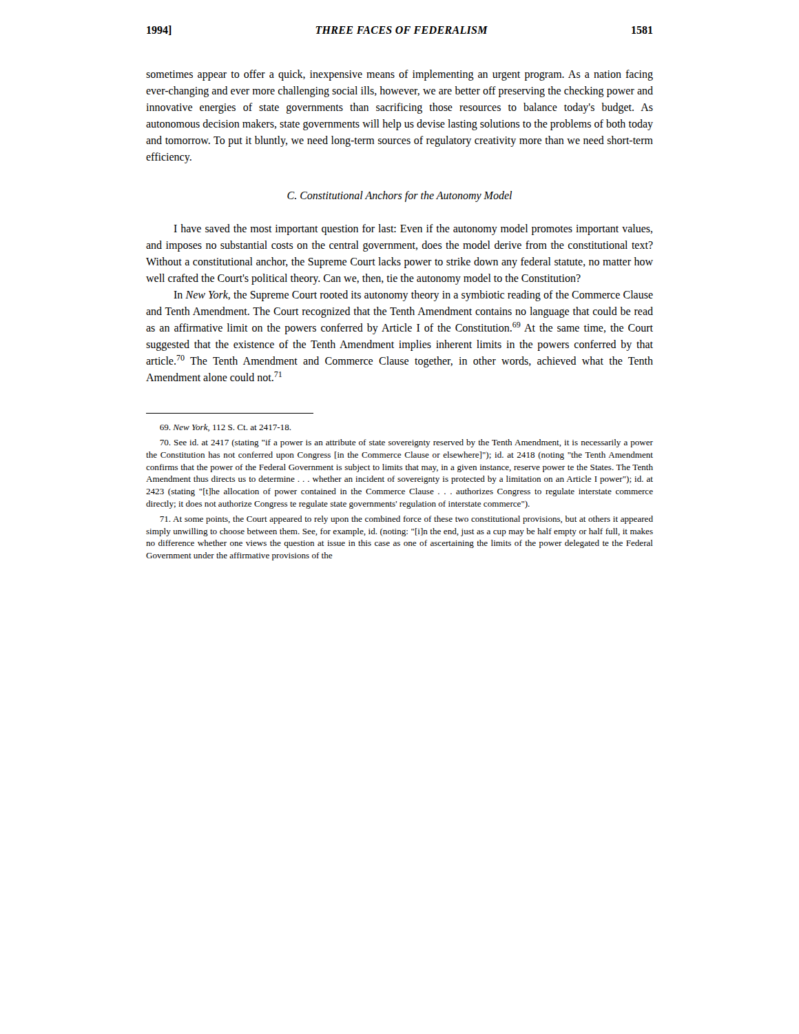1994] THREE FACES OF FEDERALISM 1581
sometimes appear to offer a quick, inexpensive means of implementing an urgent program. As a nation facing ever-changing and ever more challenging social ills, however, we are better off preserving the checking power and innovative energies of state governments than sacrificing those resources to balance today's budget. As autonomous decision makers, state governments will help us devise lasting solutions to the problems of both today and tomorrow. To put it bluntly, we need long-term sources of regulatory creativity more than we need short-term efficiency.
C. Constitutional Anchors for the Autonomy Model
I have saved the most important question for last: Even if the autonomy model promotes important values, and imposes no substantial costs on the central government, does the model derive from the constitutional text? Without a constitutional anchor, the Supreme Court lacks power to strike down any federal statute, no matter how well crafted the Court's political theory. Can we, then, tie the autonomy model to the Constitution?
In New York, the Supreme Court rooted its autonomy theory in a symbiotic reading of the Commerce Clause and Tenth Amendment. The Court recognized that the Tenth Amendment contains no language that could be read as an affirmative limit on the powers conferred by Article I of the Constitution.69 At the same time, the Court suggested that the existence of the Tenth Amendment implies inherent limits in the powers conferred by that article.70 The Tenth Amendment and Commerce Clause together, in other words, achieved what the Tenth Amendment alone could not.71
69. New York, 112 S. Ct. at 2417-18.
70. See id. at 2417 (stating "if a power is an attribute of state sovereignty reserved by the Tenth Amendment, it is necessarily a power the Constitution has not conferred upon Congress [in the Commerce Clause or elsewhere]"); id. at 2418 (noting "the Tenth Amendment confirms that the power of the Federal Government is subject to limits that may, in a given instance, reserve power te the States. The Tenth Amendment thus directs us to determine . . . whether an incident of sovereignty is protected by a limitation on an Article I power"); id. at 2423 (stating "[t]he allocation of power contained in the Commerce Clause . . . authorizes Congress to regulate interstate commerce directly; it does not authorize Congress te regulate state governments' regulation of interstate commerce").
71. At some points, the Court appeared to rely upon the combined force of these two constitutional provisions, but at others it appeared simply unwilling to choose between them. See, for example, id. (noting: "[i]n the end, just as a cup may be half empty or half full, it makes no difference whether one views the question at issue in this case as one of ascertaining the limits of the power delegated te the Federal Government under the affirmative provisions of the